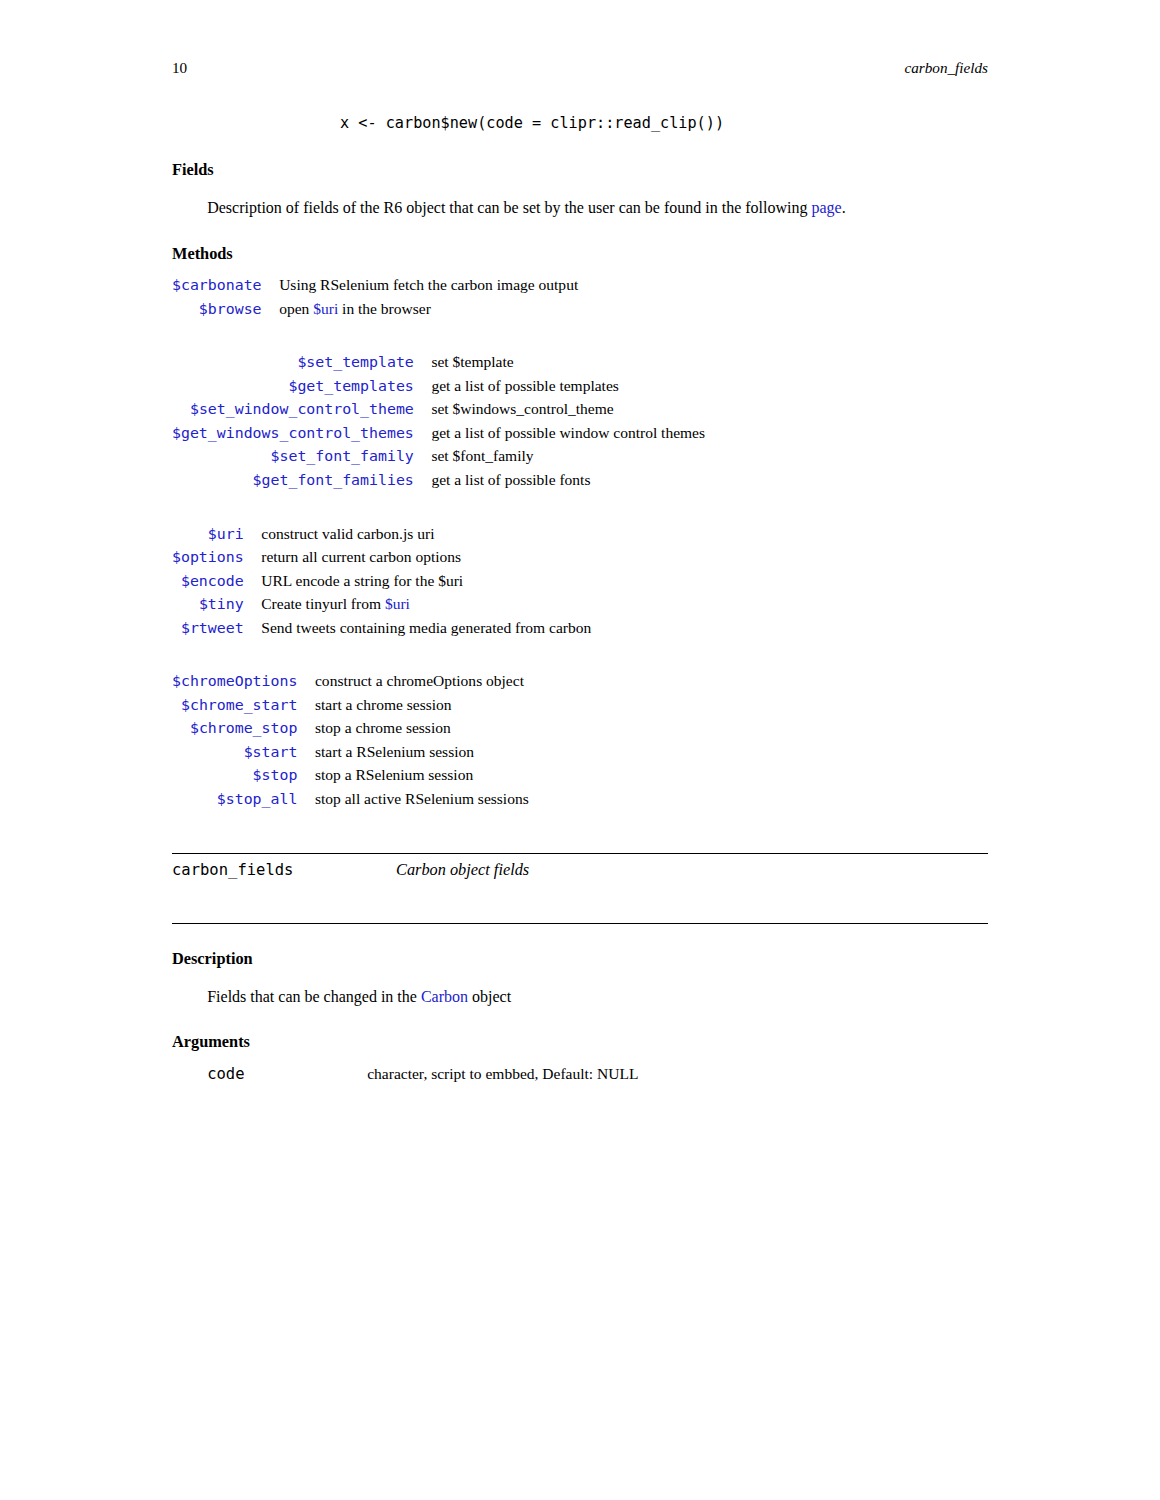10
carbon_fields
x <- carbon$new(code = clipr::read_clip())
Fields
Description of fields of the R6 object that can be set by the user can be found in the following page.
Methods
| $carbonate | Using RSelenium fetch the carbon image output |
| $browse | open $uri in the browser |
| $set_template | set $template |
| $get_templates | get a list of possible templates |
| $set_window_control_theme | set $windows_control_theme |
| $get_windows_control_themes | get a list of possible window control themes |
| $set_font_family | set $font_family |
| $get_font_families | get a list of possible fonts |
| $uri | construct valid carbon.js uri |
| $options | return all current carbon options |
| $encode | URL encode a string for the $uri |
| $tiny | Create tinyurl from $uri |
| $rtweet | Send tweets containing media generated from carbon |
| $chromeOptions | construct a chromeOptions object |
| $chrome_start | start a chrome session |
| $chrome_stop | stop a chrome session |
| $start | start a RSelenium session |
| $stop | stop a RSelenium session |
| $stop_all | stop all active RSelenium sessions |
carbon_fields
Carbon object fields
Description
Fields that can be changed in the Carbon object
Arguments
| code | character, script to embbed, Default: NULL |